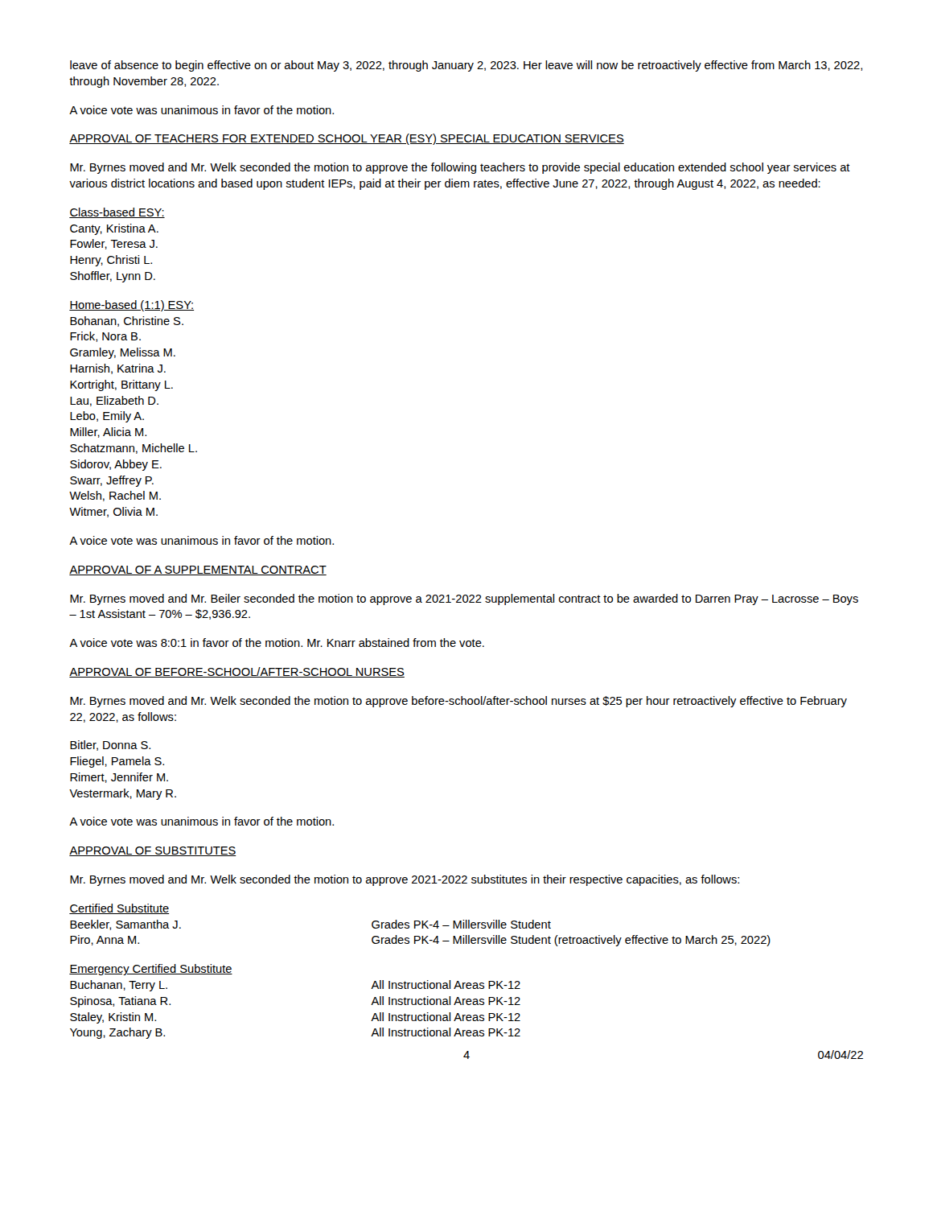leave of absence to begin effective on or about May 3, 2022, through January 2, 2023. Her leave will now be retroactively effective from March 13, 2022, through November 28, 2022.
A voice vote was unanimous in favor of the motion.
Approval of Teachers for Extended School Year (ESY) Special Education Services
Mr. Byrnes moved and Mr. Welk seconded the motion to approve the following teachers to provide special education extended school year services at various district locations and based upon student IEPs, paid at their per diem rates, effective June 27, 2022, through August 4, 2022, as needed:
Class-based ESY:
Canty, Kristina A.
Fowler, Teresa J.
Henry, Christi L.
Shoffler, Lynn D.
Home-based (1:1) ESY:
Bohanan, Christine S.
Frick, Nora B.
Gramley, Melissa M.
Harnish, Katrina J.
Kortright, Brittany L.
Lau, Elizabeth D.
Lebo, Emily A.
Miller, Alicia M.
Schatzmann, Michelle L.
Sidorov, Abbey E.
Swarr, Jeffrey P.
Welsh, Rachel M.
Witmer, Olivia M.
A voice vote was unanimous in favor of the motion.
Approval of a Supplemental Contract
Mr. Byrnes moved and Mr. Beiler seconded the motion to approve a 2021-2022 supplemental contract to be awarded to Darren Pray – Lacrosse – Boys – 1st Assistant – 70% – $2,936.92.
A voice vote was 8:0:1 in favor of the motion. Mr. Knarr abstained from the vote.
Approval of Before-School/After-School Nurses
Mr. Byrnes moved and Mr. Welk seconded the motion to approve before-school/after-school nurses at $25 per hour retroactively effective to February 22, 2022, as follows:
Bitler, Donna S.
Fliegel, Pamela S.
Rimert, Jennifer M.
Vestermark, Mary R.
A voice vote was unanimous in favor of the motion.
Approval of Substitutes
Mr. Byrnes moved and Mr. Welk seconded the motion to approve 2021-2022 substitutes in their respective capacities, as follows:
| Certified Substitute | |
| Beekler, Samantha J. | Grades PK-4 – Millersville Student |
| Piro, Anna M. | Grades PK-4 – Millersville Student (retroactively effective to March 25, 2022) |
| Emergency Certified Substitute | |
| Buchanan, Terry L. | All Instructional Areas PK-12 |
| Spinosa, Tatiana R. | All Instructional Areas PK-12 |
| Staley, Kristin M. | All Instructional Areas PK-12 |
| Young, Zachary B. | All Instructional Areas PK-12 |
4
04/04/22